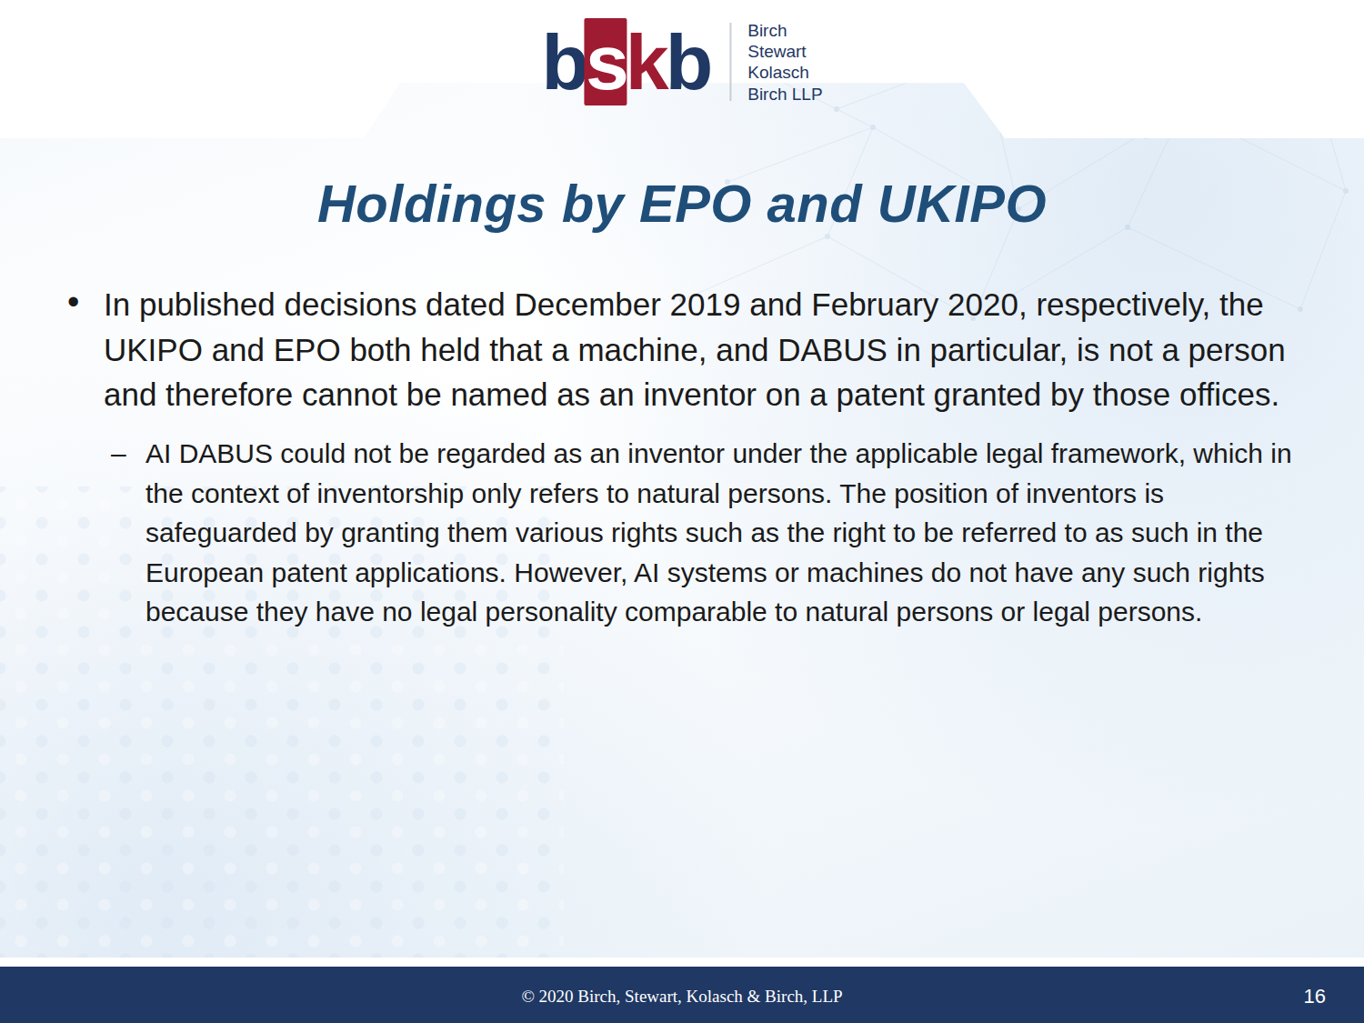bskb
Birch
Stewart
Kolasch
Birch LLP
Holdings by EPO and UKIPO
In published decisions dated December 2019 and February 2020, respectively, the UKIPO and EPO both held that a machine, and DABUS in particular, is not a person and therefore cannot be named as an inventor on a patent granted by those offices.
AI DABUS could not be regarded as an inventor under the applicable legal framework, which in the context of inventorship only refers to natural persons. The position of inventors is safeguarded by granting them various rights such as the right to be referred to as such in the European patent applications. However, AI systems or machines do not have any such rights because they have no legal personality comparable to natural persons or legal persons.
© 2020 Birch, Stewart, Kolasch & Birch, LLP
16